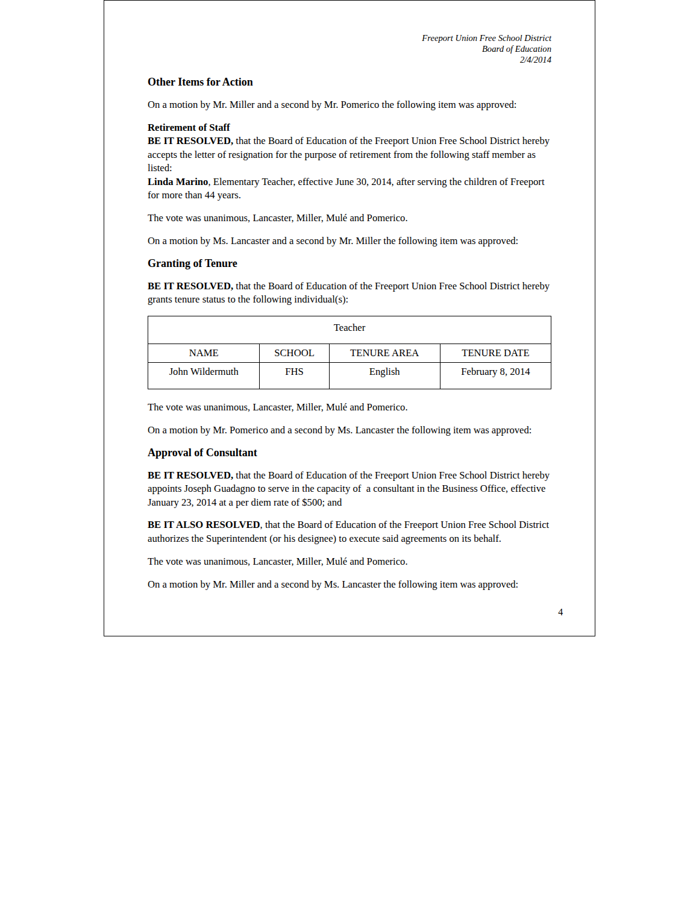Freeport Union Free School District
Board of Education
2/4/2014
Other Items for Action
On a motion by Mr. Miller and a second by Mr. Pomerico the following item was approved:
Retirement of Staff
BE IT RESOLVED, that the Board of Education of the Freeport Union Free School District hereby accepts the letter of resignation for the purpose of retirement from the following staff member as listed:
Linda Marino, Elementary Teacher, effective June 30, 2014, after serving the children of Freeport for more than 44 years.
The vote was unanimous, Lancaster, Miller, Mulé and Pomerico.
On a motion by Ms. Lancaster and a second by Mr. Miller the following item was approved:
Granting of Tenure
BE IT RESOLVED, that the Board of Education of the Freeport Union Free School District hereby grants tenure status to the following individual(s):
| Teacher |
| NAME | SCHOOL | TENURE AREA | TENURE DATE |
| John Wildermuth | FHS | English | February 8, 2014 |
The vote was unanimous, Lancaster, Miller, Mulé and Pomerico.
On a motion by Mr. Pomerico and a second by Ms. Lancaster the following item was approved:
Approval of Consultant
BE IT RESOLVED, that the Board of Education of the Freeport Union Free School District hereby appoints Joseph Guadagno to serve in the capacity of a consultant in the Business Office, effective January 23, 2014 at a per diem rate of $500; and
BE IT ALSO RESOLVED, that the Board of Education of the Freeport Union Free School District authorizes the Superintendent (or his designee) to execute said agreements on its behalf.
The vote was unanimous, Lancaster, Miller, Mulé and Pomerico.
On a motion by Mr. Miller and a second by Ms. Lancaster the following item was approved:
4